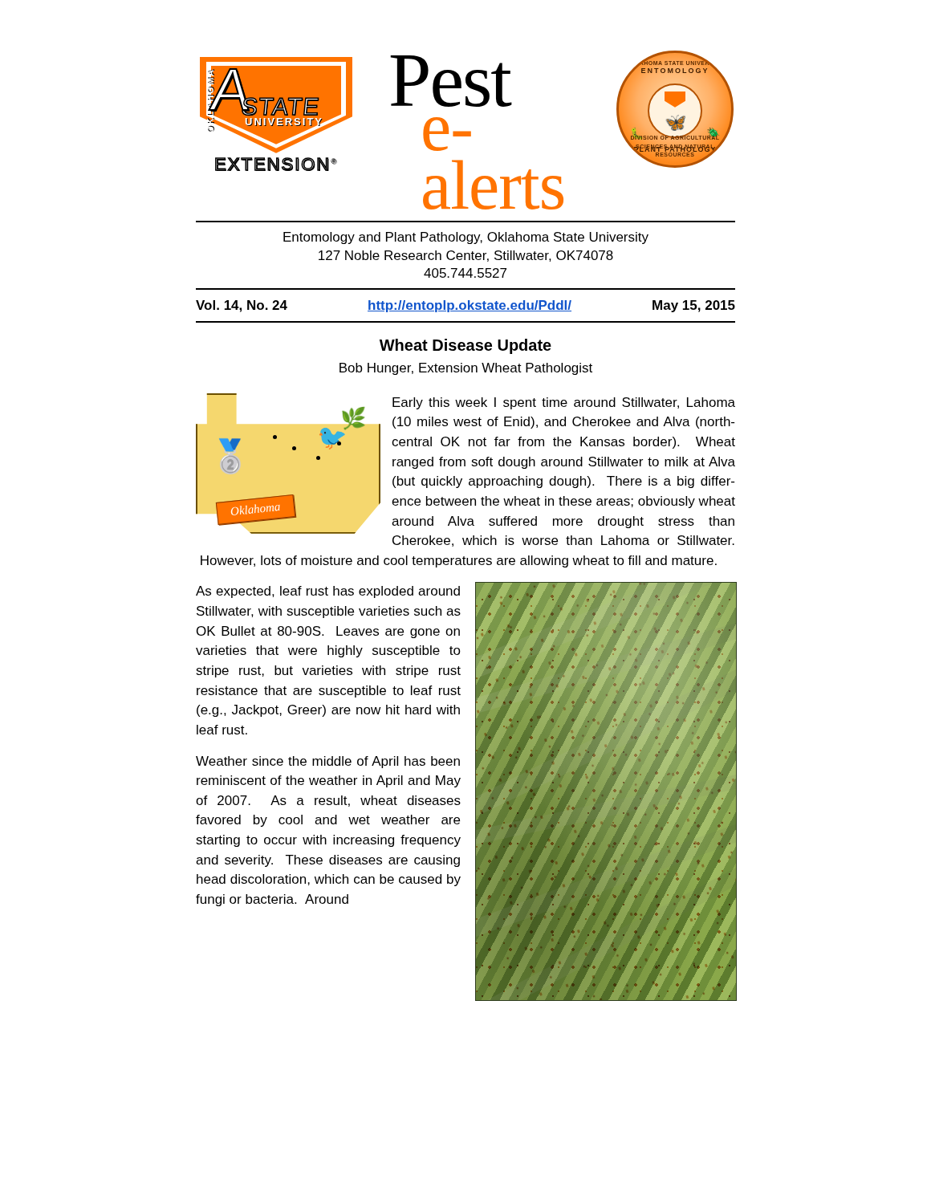OKLAHOMA
A
STATE
UNIVERSITY
EXTENSION®
Pest
e-alerts
OKLAHOMA STATE UNIVERSITY
ENTOMOLOGY
🦋
🐛
🪲
PLANT PATHOLOGY
DIVISION OF AGRICULTURAL SCIENCES AND NATURAL RESOURCES
Entomology and Plant Pathology, Oklahoma State University
127 Noble Research Center, Stillwater, OK74078
405.744.5527
Vol. 14, No. 24
http://entoplp.okstate.edu/Pddl/
May 15, 2015
Wheat Disease Update
Bob Hunger, Extension Wheat Pathologist
🥈
🐦
🌿
Oklahoma
Early this week I spent time around Stillwater, Lahoma (10 miles west of Enid), and Cherokee and Alva (north-central OK not far from the Kansas border). Wheat ranged from soft dough around Stillwater to milk at Alva (but quickly approaching dough). There is a big difference between the wheat in these areas; obviously wheat around Alva suffered more drought stress than Cherokee, which is worse than Lahoma or Stillwater. However, lots of moisture and cool temperatures are allowing wheat to fill and mature.
As expected, leaf rust has exploded around Stillwater, with susceptible varieties such as OK Bullet at 80-90S. Leaves are gone on varieties that were highly susceptible to stripe rust, but varieties with stripe rust resistance that are susceptible to leaf rust (e.g., Jackpot, Greer) are now hit hard with leaf rust.
Weather since the middle of April has been reminiscent of the weather in April and May of 2007. As a result, wheat diseases favored by cool and wet weather are starting to occur with increasing frequency and severity. These diseases are causing head discoloration, which can be caused by fungi or bacteria. Around